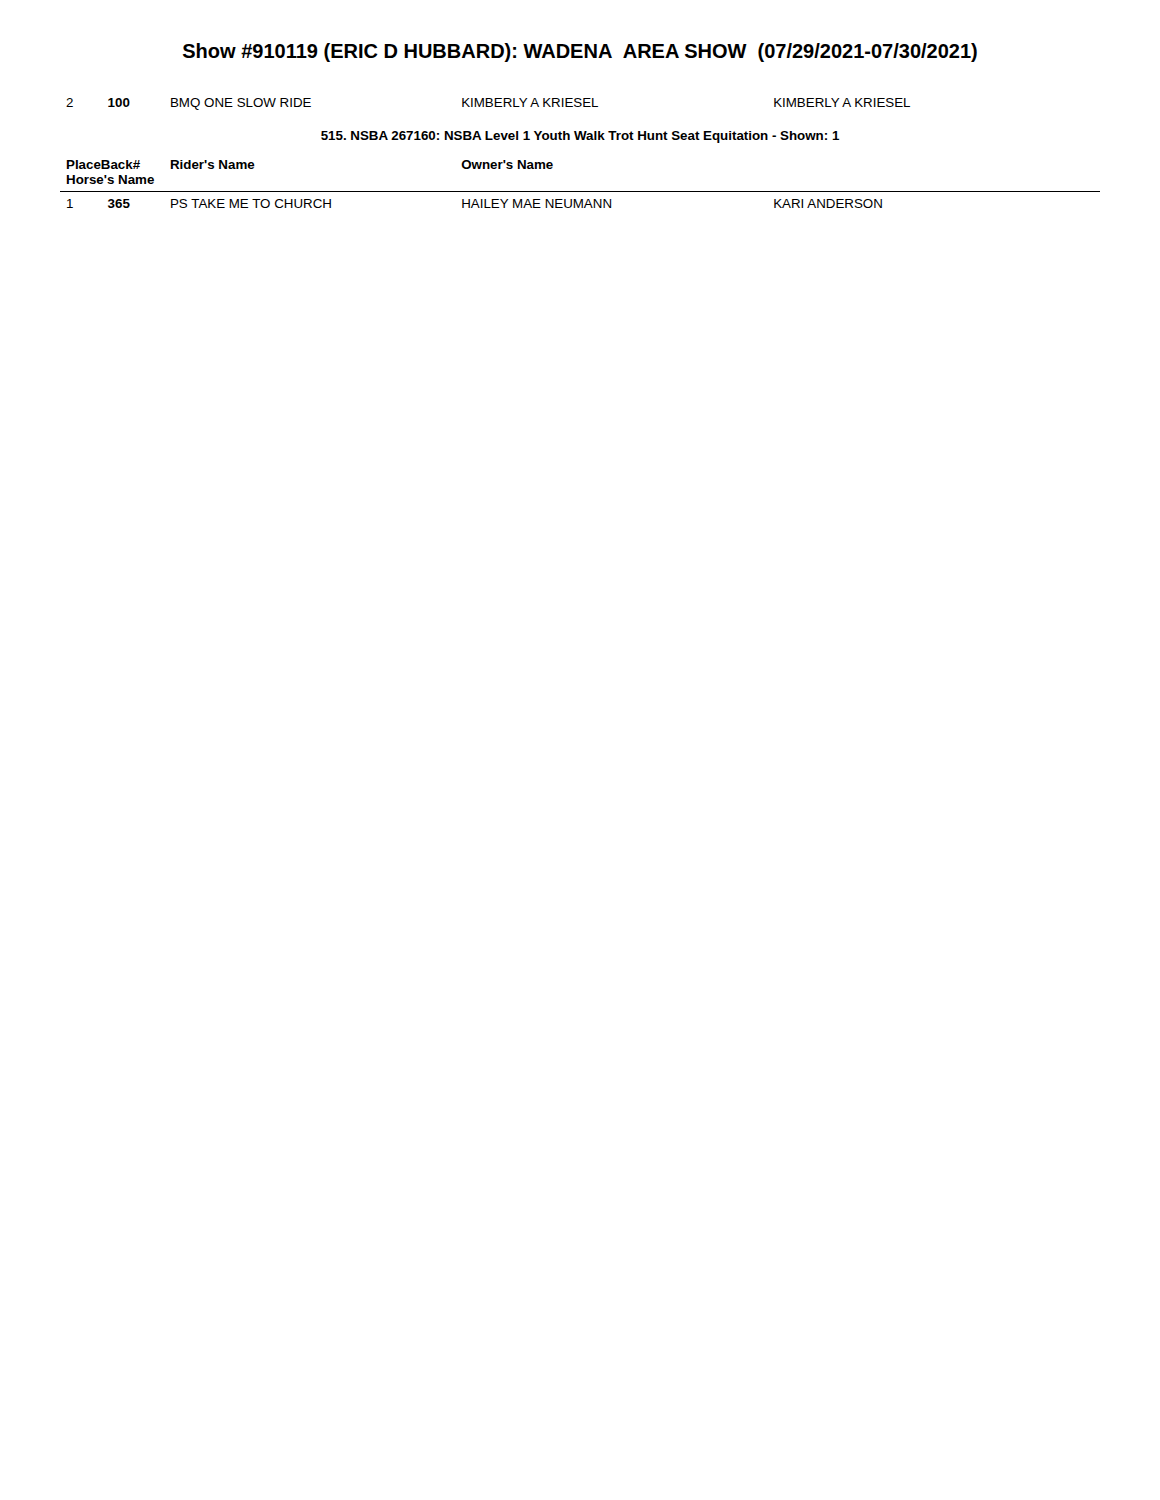Show #910119 (ERIC D HUBBARD): WADENA AREA SHOW (07/29/2021-07/30/2021)
| 2 | 100 | BMQ ONE SLOW RIDE | KIMBERLY A KRIESEL | KIMBERLY A KRIESEL |
| 515. NSBA 267160: NSBA Level 1 Youth Walk Trot Hunt Seat Equitation - Shown: 1 |
| PlaceBack# Horse's Name | Rider's Name | Owner's Name |
| 1 | 365 | PS TAKE ME TO CHURCH | HAILEY MAE NEUMANN | KARI ANDERSON |